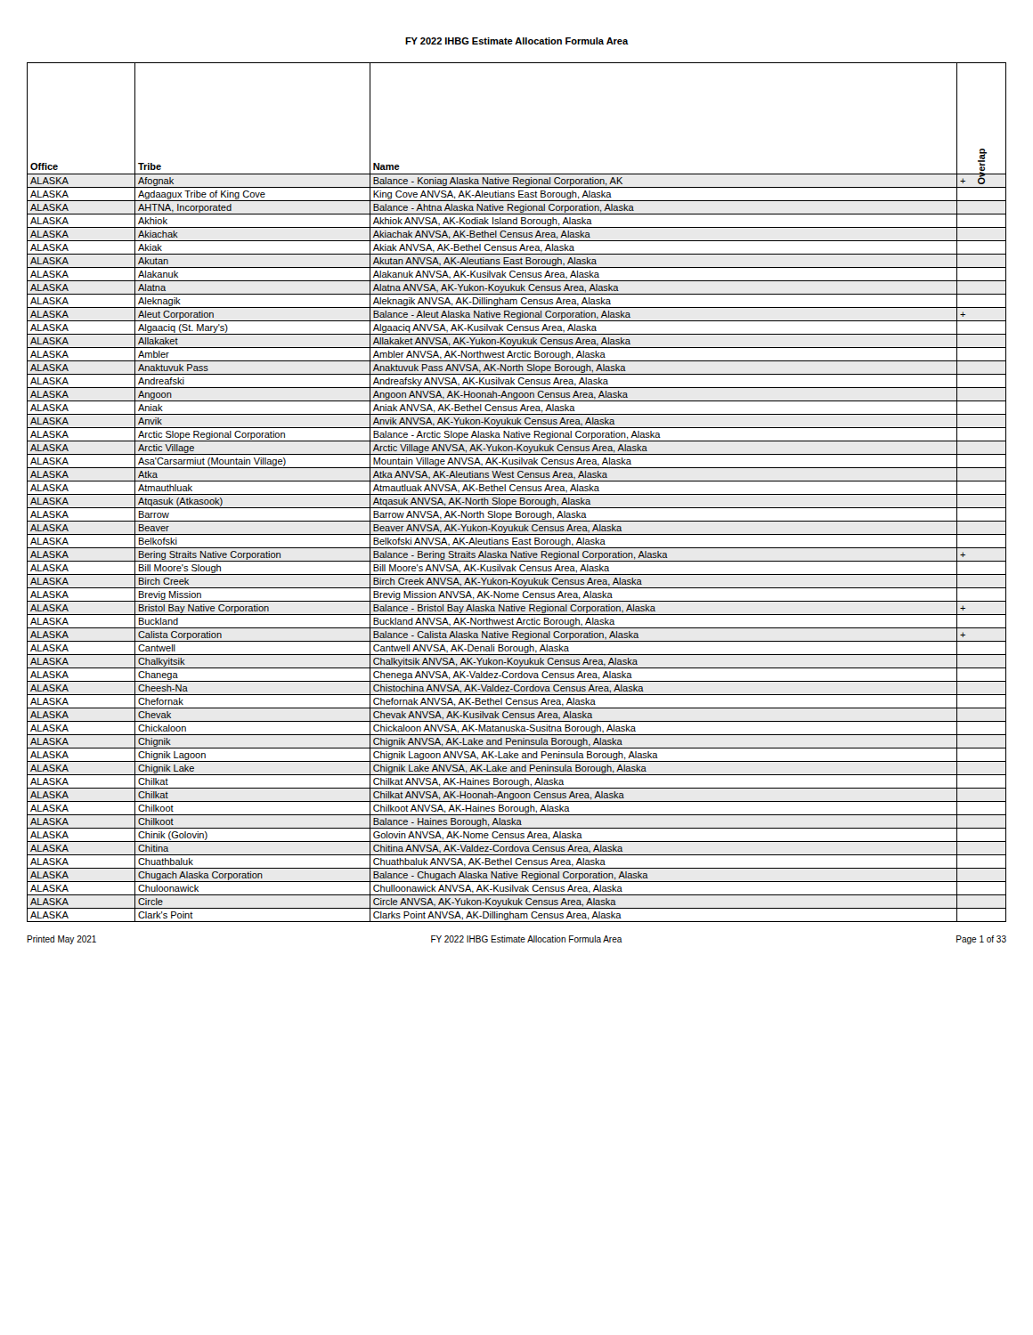FY 2022 IHBG Estimate Allocation Formula Area
| Office | Tribe | Name | Overlap |
| --- | --- | --- | --- |
| ALASKA | Afognak | Balance - Koniag Alaska Native Regional Corporation, AK | + |
| ALASKA | Agdaagux Tribe of King Cove | King Cove ANVSA, AK-Aleutians East Borough, Alaska | |
| ALASKA | AHTNA, Incorporated | Balance - Ahtna Alaska Native Regional Corporation, Alaska | |
| ALASKA | Akhiok | Akhiok ANVSA, AK-Kodiak Island Borough, Alaska | |
| ALASKA | Akiachak | Akiachak ANVSA, AK-Bethel Census Area, Alaska | |
| ALASKA | Akiak | Akiak ANVSA, AK-Bethel Census Area, Alaska | |
| ALASKA | Akutan | Akutan ANVSA, AK-Aleutians East Borough, Alaska | |
| ALASKA | Alakanuk | Alakanuk ANVSA, AK-Kusilvak Census Area, Alaska | |
| ALASKA | Alatna | Alatna ANVSA, AK-Yukon-Koyukuk Census Area, Alaska | |
| ALASKA | Aleknagik | Aleknagik ANVSA, AK-Dillingham Census Area, Alaska | |
| ALASKA | Aleut Corporation | Balance - Aleut Alaska Native Regional Corporation, Alaska | + |
| ALASKA | Algaaciq (St. Mary's) | Algaaciq ANVSA, AK-Kusilvak Census Area, Alaska | |
| ALASKA | Allakaket | Allakaket ANVSA, AK-Yukon-Koyukuk Census Area, Alaska | |
| ALASKA | Ambler | Ambler ANVSA, AK-Northwest Arctic Borough, Alaska | |
| ALASKA | Anaktuvuk Pass | Anaktuvuk Pass ANVSA, AK-North Slope Borough, Alaska | |
| ALASKA | Andreafski | Andreafsky ANVSA, AK-Kusilvak Census Area, Alaska | |
| ALASKA | Angoon | Angoon ANVSA, AK-Hoonah-Angoon Census Area, Alaska | |
| ALASKA | Aniak | Aniak ANVSA, AK-Bethel Census Area, Alaska | |
| ALASKA | Anvik | Anvik ANVSA, AK-Yukon-Koyukuk Census Area, Alaska | |
| ALASKA | Arctic Slope Regional Corporation | Balance - Arctic Slope Alaska Native Regional Corporation, Alaska | |
| ALASKA | Arctic Village | Arctic Village ANVSA, AK-Yukon-Koyukuk Census Area, Alaska | |
| ALASKA | Asa'Carsarmiut (Mountain Village) | Mountain Village ANVSA, AK-Kusilvak Census Area, Alaska | |
| ALASKA | Atka | Atka ANVSA, AK-Aleutians West Census Area, Alaska | |
| ALASKA | Atmauthluak | Atmautluak ANVSA, AK-Bethel Census Area, Alaska | |
| ALASKA | Atqasuk (Atkasook) | Atqasuk ANVSA, AK-North Slope Borough, Alaska | |
| ALASKA | Barrow | Barrow ANVSA, AK-North Slope Borough, Alaska | |
| ALASKA | Beaver | Beaver ANVSA, AK-Yukon-Koyukuk Census Area, Alaska | |
| ALASKA | Belkofski | Belkofski ANVSA, AK-Aleutians East Borough, Alaska | |
| ALASKA | Bering Straits Native Corporation | Balance - Bering Straits Alaska Native Regional Corporation, Alaska | + |
| ALASKA | Bill Moore's Slough | Bill Moore's ANVSA, AK-Kusilvak Census Area, Alaska | |
| ALASKA | Birch Creek | Birch Creek ANVSA, AK-Yukon-Koyukuk Census Area, Alaska | |
| ALASKA | Brevig Mission | Brevig Mission ANVSA, AK-Nome Census Area, Alaska | |
| ALASKA | Bristol Bay Native Corporation | Balance - Bristol Bay Alaska Native Regional Corporation, Alaska | + |
| ALASKA | Buckland | Buckland ANVSA, AK-Northwest Arctic Borough, Alaska | |
| ALASKA | Calista Corporation | Balance - Calista Alaska Native Regional Corporation, Alaska | + |
| ALASKA | Cantwell | Cantwell ANVSA, AK-Denali Borough, Alaska | |
| ALASKA | Chalkyitsik | Chalkyitsik ANVSA, AK-Yukon-Koyukuk Census Area, Alaska | |
| ALASKA | Chanega | Chenega ANVSA, AK-Valdez-Cordova Census Area, Alaska | |
| ALASKA | Cheesh-Na | Chistochina ANVSA, AK-Valdez-Cordova Census Area, Alaska | |
| ALASKA | Chefornak | Chefornak ANVSA, AK-Bethel Census Area, Alaska | |
| ALASKA | Chevak | Chevak ANVSA, AK-Kusilvak Census Area, Alaska | |
| ALASKA | Chickaloon | Chickaloon ANVSA, AK-Matanuska-Susitna Borough, Alaska | |
| ALASKA | Chignik | Chignik ANVSA, AK-Lake and Peninsula Borough, Alaska | |
| ALASKA | Chignik Lagoon | Chignik Lagoon ANVSA, AK-Lake and Peninsula Borough, Alaska | |
| ALASKA | Chignik Lake | Chignik Lake ANVSA, AK-Lake and Peninsula Borough, Alaska | |
| ALASKA | Chilkat | Chilkat ANVSA, AK-Haines Borough, Alaska | |
| ALASKA | Chilkat | Chilkat ANVSA, AK-Hoonah-Angoon Census Area, Alaska | |
| ALASKA | Chilkoot | Chilkoot ANVSA, AK-Haines Borough, Alaska | |
| ALASKA | Chilkoot | Balance - Haines Borough, Alaska | |
| ALASKA | Chinik (Golovin) | Golovin ANVSA, AK-Nome Census Area, Alaska | |
| ALASKA | Chitina | Chitina ANVSA, AK-Valdez-Cordova Census Area, Alaska | |
| ALASKA | Chuathbaluk | Chuathbaluk ANVSA, AK-Bethel Census Area, Alaska | |
| ALASKA | Chugach Alaska Corporation | Balance - Chugach Alaska Native Regional Corporation, Alaska | |
| ALASKA | Chuloonawick | Chulloonawick ANVSA, AK-Kusilvak Census Area, Alaska | |
| ALASKA | Circle | Circle ANVSA, AK-Yukon-Koyukuk Census Area, Alaska | |
| ALASKA | Clark's Point | Clarks Point ANVSA, AK-Dillingham Census Area, Alaska | |
Printed May 2021
FY 2022 IHBG Estimate Allocation Formula Area
Page 1 of 33